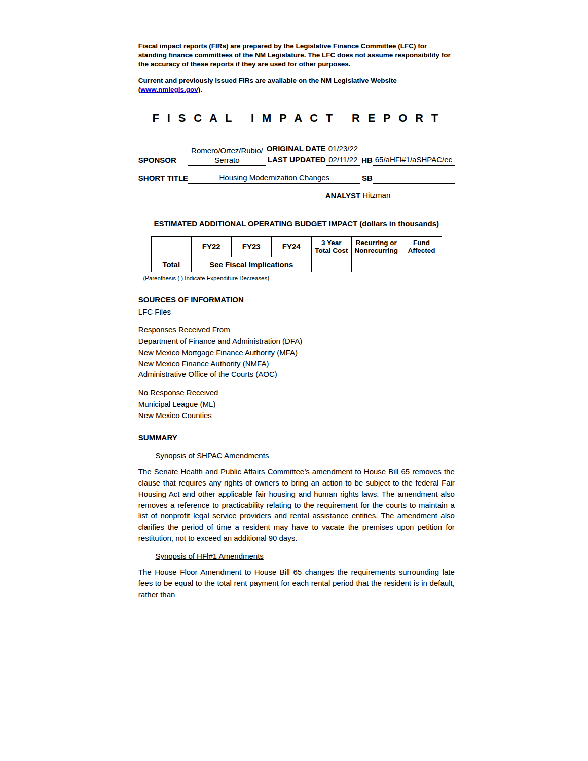Fiscal impact reports (FIRs) are prepared by the Legislative Finance Committee (LFC) for standing finance committees of the NM Legislature. The LFC does not assume responsibility for the accuracy of these reports if they are used for other purposes.
Current and previously issued FIRs are available on the NM Legislative Website (www.nmlegis.gov).
F I S C A L I M P A C T R E P O R T
| SPONSOR | Romero/Ortez/Rubio/ Serrato | ORIGINAL DATE LAST UPDATED | 01/23/22 02/11/22 | HB | 65/aHFl#1/aSHPAC/ec |
| SHORT TITLE | Housing Modernization Changes | SB | |
| ANALYST | Hitzman |
ESTIMATED ADDITIONAL OPERATING BUDGET IMPACT (dollars in thousands)
| | FY22 | FY23 | FY24 | 3 Year Total Cost | Recurring or Nonrecurring | Fund Affected |
| --- | --- | --- | --- | --- | --- | --- |
| Total | See Fiscal Implications | | | |
(Parenthesis ( ) Indicate Expenditure Decreases)
SOURCES OF INFORMATION
LFC Files
Responses Received From
Department of Finance and Administration (DFA)
New Mexico Mortgage Finance Authority (MFA)
New Mexico Finance Authority (NMFA)
Administrative Office of the Courts (AOC)
No Response Received
Municipal League (ML)
New Mexico Counties
SUMMARY
Synopsis of SHPAC Amendments
The Senate Health and Public Affairs Committee’s amendment to House Bill 65 removes the clause that requires any rights of owners to bring an action to be subject to the federal Fair Housing Act and other applicable fair housing and human rights laws. The amendment also removes a reference to practicability relating to the requirement for the courts to maintain a list of nonprofit legal service providers and rental assistance entities. The amendment also clarifies the period of time a resident may have to vacate the premises upon petition for restitution, not to exceed an additional 90 days.
Synopsis of HFl#1 Amendments
The House Floor Amendment to House Bill 65 changes the requirements surrounding late fees to be equal to the total rent payment for each rental period that the resident is in default, rather than